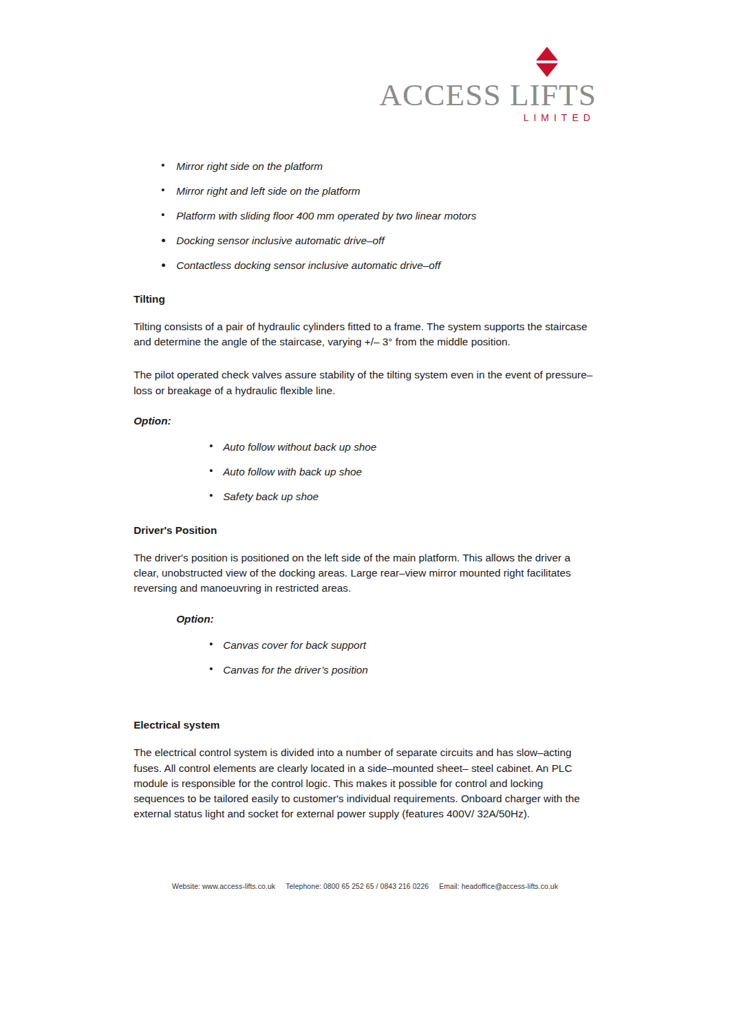ACCESS LIFTS
LIMITED
Mirror right side on the platform
Mirror right and left side on the platform
Platform with sliding floor 400 mm operated by two linear motors
Docking sensor inclusive automatic drive–off
Contactless docking sensor inclusive automatic drive–off
Tilting
Tilting consists of a pair of hydraulic cylinders fitted to a frame. The system supports the staircase and determine the angle of the staircase, varying +/– 3° from the middle position.
The pilot operated check valves assure stability of the tilting system even in the event of pressure–loss or breakage of a hydraulic flexible line.
Option:
Auto follow without back up shoe
Auto follow with back up shoe
Safety back up shoe
Driver's Position
The driver's position is positioned on the left side of the main platform. This allows the driver a clear, unobstructed view of the docking areas. Large rear–view mirror mounted right facilitates reversing and manoeuvring in restricted areas.
Option:
Canvas cover for back support
Canvas for the driver’s position
Electrical system
The electrical control system is divided into a number of separate circuits and has slow–acting fuses. All control elements are clearly located in a side–mounted sheet– steel cabinet. An PLC module is responsible for the control logic. This makes it possible for control and locking sequences to be tailored easily to customer's individual requirements. Onboard charger with the external status light and socket for external power supply (features 400V/ 32A/50Hz).
Website: www.access-lifts.co.uk Telephone: 0800 65 252 65 / 0843 216 0226 Email: headoffice@access-lifts.co.uk